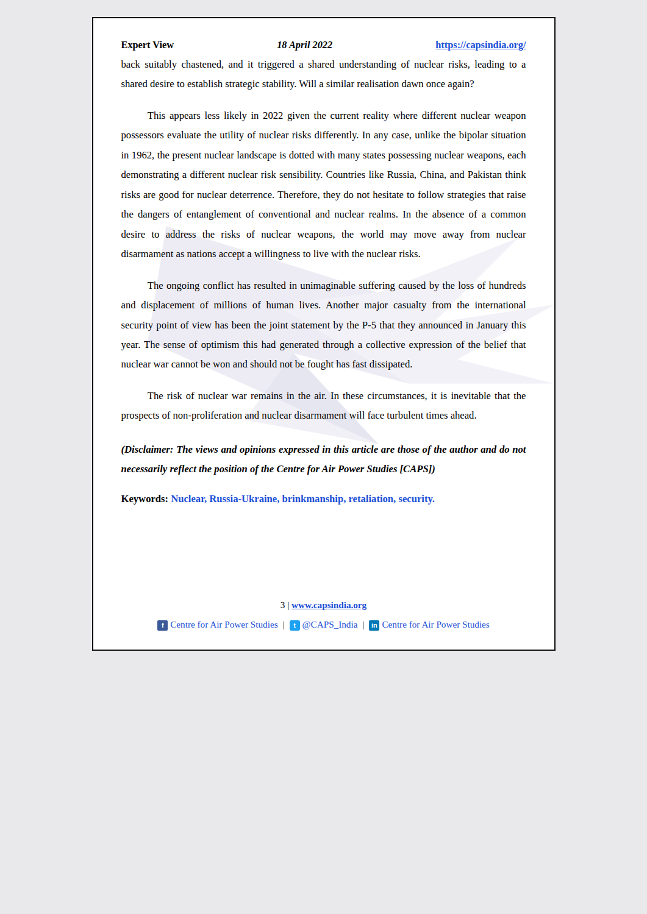Expert View
18 April 2022
https://capsindia.org/
back suitably chastened, and it triggered a shared understanding of nuclear risks, leading to a shared desire to establish strategic stability. Will a similar realisation dawn once again?
This appears less likely in 2022 given the current reality where different nuclear weapon possessors evaluate the utility of nuclear risks differently. In any case, unlike the bipolar situation in 1962, the present nuclear landscape is dotted with many states possessing nuclear weapons, each demonstrating a different nuclear risk sensibility. Countries like Russia, China, and Pakistan think risks are good for nuclear deterrence. Therefore, they do not hesitate to follow strategies that raise the dangers of entanglement of conventional and nuclear realms. In the absence of a common desire to address the risks of nuclear weapons, the world may move away from nuclear disarmament as nations accept a willingness to live with the nuclear risks.
The ongoing conflict has resulted in unimaginable suffering caused by the loss of hundreds and displacement of millions of human lives. Another major casualty from the international security point of view has been the joint statement by the P-5 that they announced in January this year. The sense of optimism this had generated through a collective expression of the belief that nuclear war cannot be won and should not be fought has fast dissipated.
The risk of nuclear war remains in the air. In these circumstances, it is inevitable that the prospects of non-proliferation and nuclear disarmament will face turbulent times ahead.
(Disclaimer: The views and opinions expressed in this article are those of the author and do not necessarily reflect the position of the Centre for Air Power Studies [CAPS])
Keywords: Nuclear, Russia-Ukraine, brinkmanship, retaliation, security.
3 | www.capsindia.org
fCentre for Air Power Studies | t@CAPS_India | in Centre for Air Power Studies